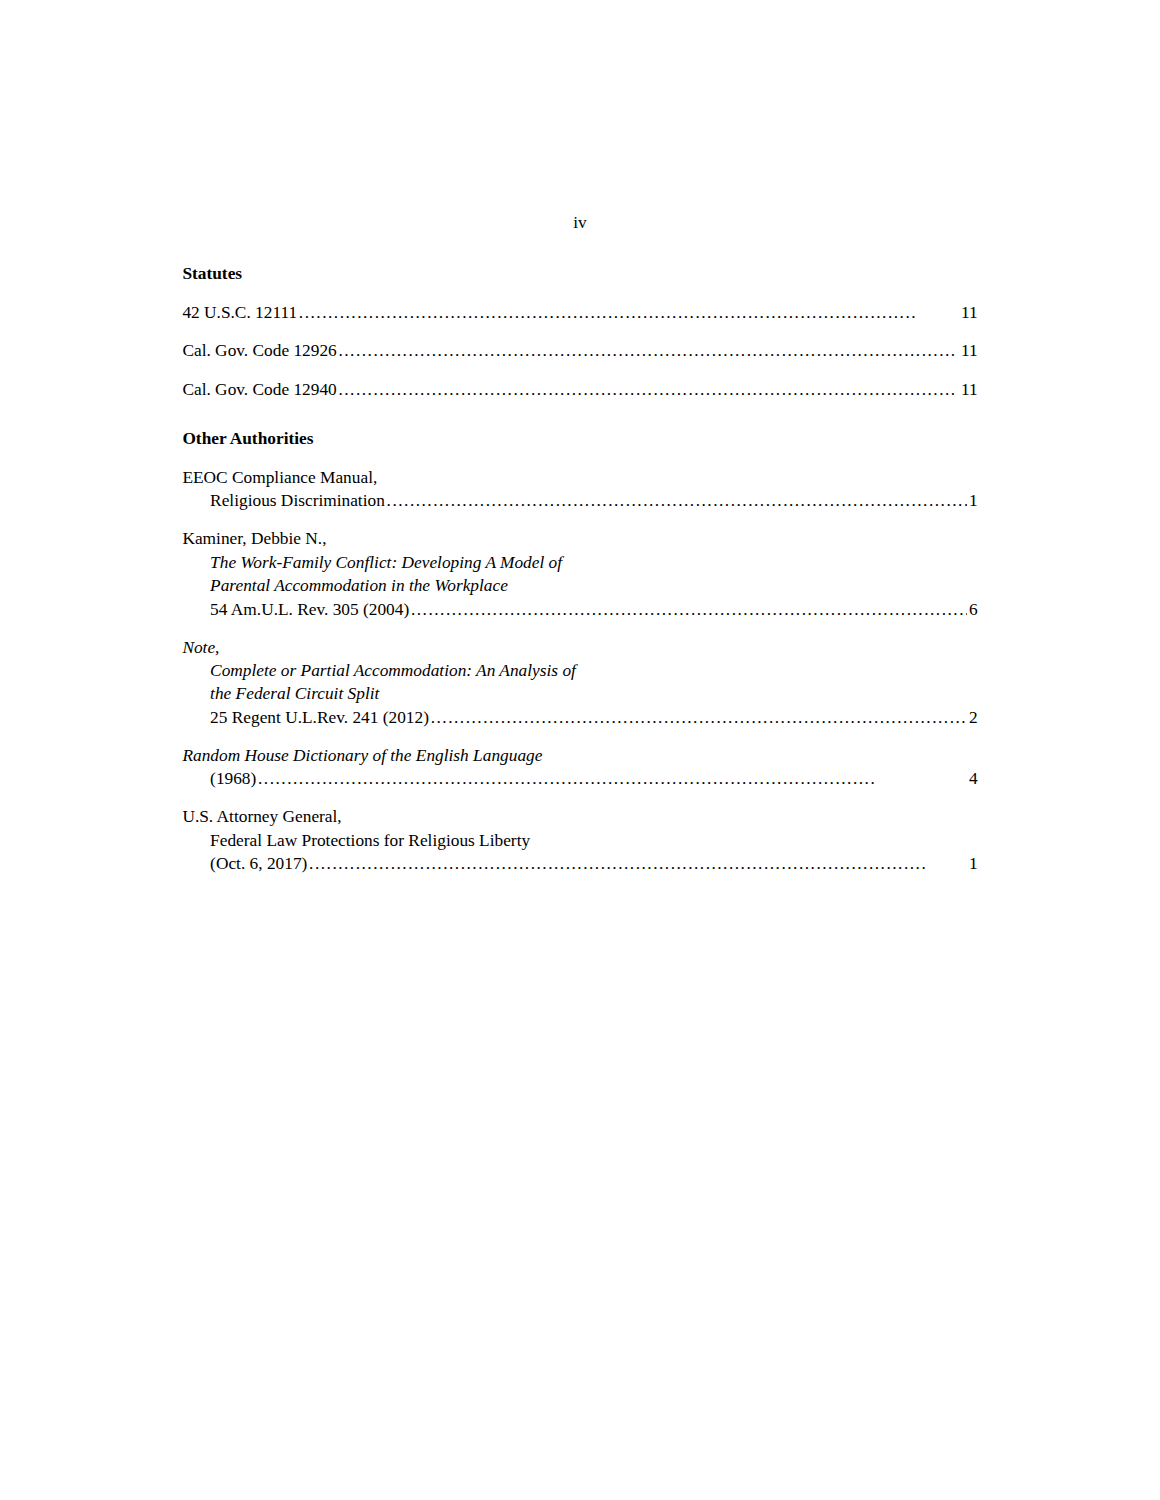iv
Statutes
42 U.S.C. 12111 .......................................................................................................... 11
Cal. Gov. Code 12926 .......................................................................................................... 11
Cal. Gov. Code 12940 .......................................................................................................... 11
Other Authorities
EEOC Compliance Manual,
Religious Discrimination .......................................................................................................... 1
Kaminer, Debbie N.,
The Work-Family Conflict: Developing A Model of
Parental Accommodation in the Workplace
54 Am.U.L. Rev. 305 (2004) .......................................................................................................... 6
Note,
Complete or Partial Accommodation: An Analysis of
the Federal Circuit Split
25 Regent U.L.Rev. 241 (2012) .......................................................................................................... 2
Random House Dictionary of the English Language
(1968) .......................................................................................................... 4
U.S. Attorney General,
Federal Law Protections for Religious Liberty
(Oct. 6, 2017) .......................................................................................................... 1